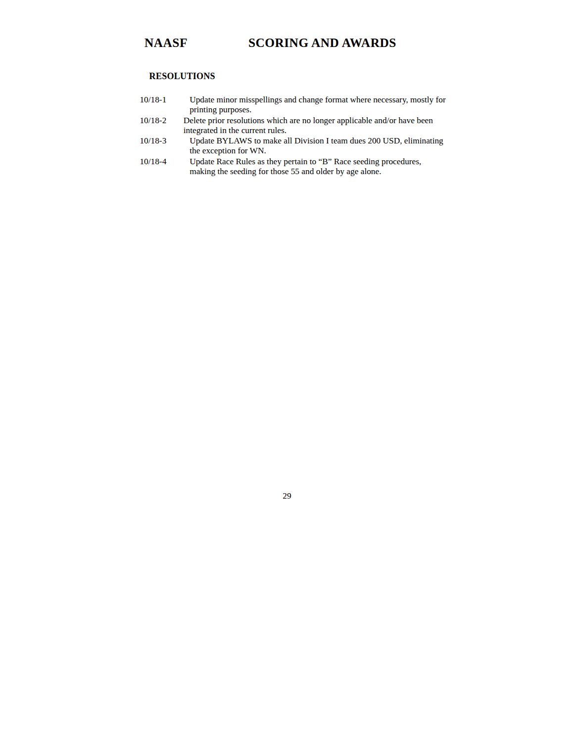NAASF SCORING AND AWARDS
RESOLUTIONS
10/18-1 Update minor misspellings and change format where necessary, mostly for printing purposes.
10/18-2 Delete prior resolutions which are no longer applicable and/or have been integrated in the current rules.
10/18-3 Update BYLAWS to make all Division I team dues 200 USD, eliminating the exception for WN.
10/18-4 Update Race Rules as they pertain to “B” Race seeding procedures, making the seeding for those 55 and older by age alone.
29